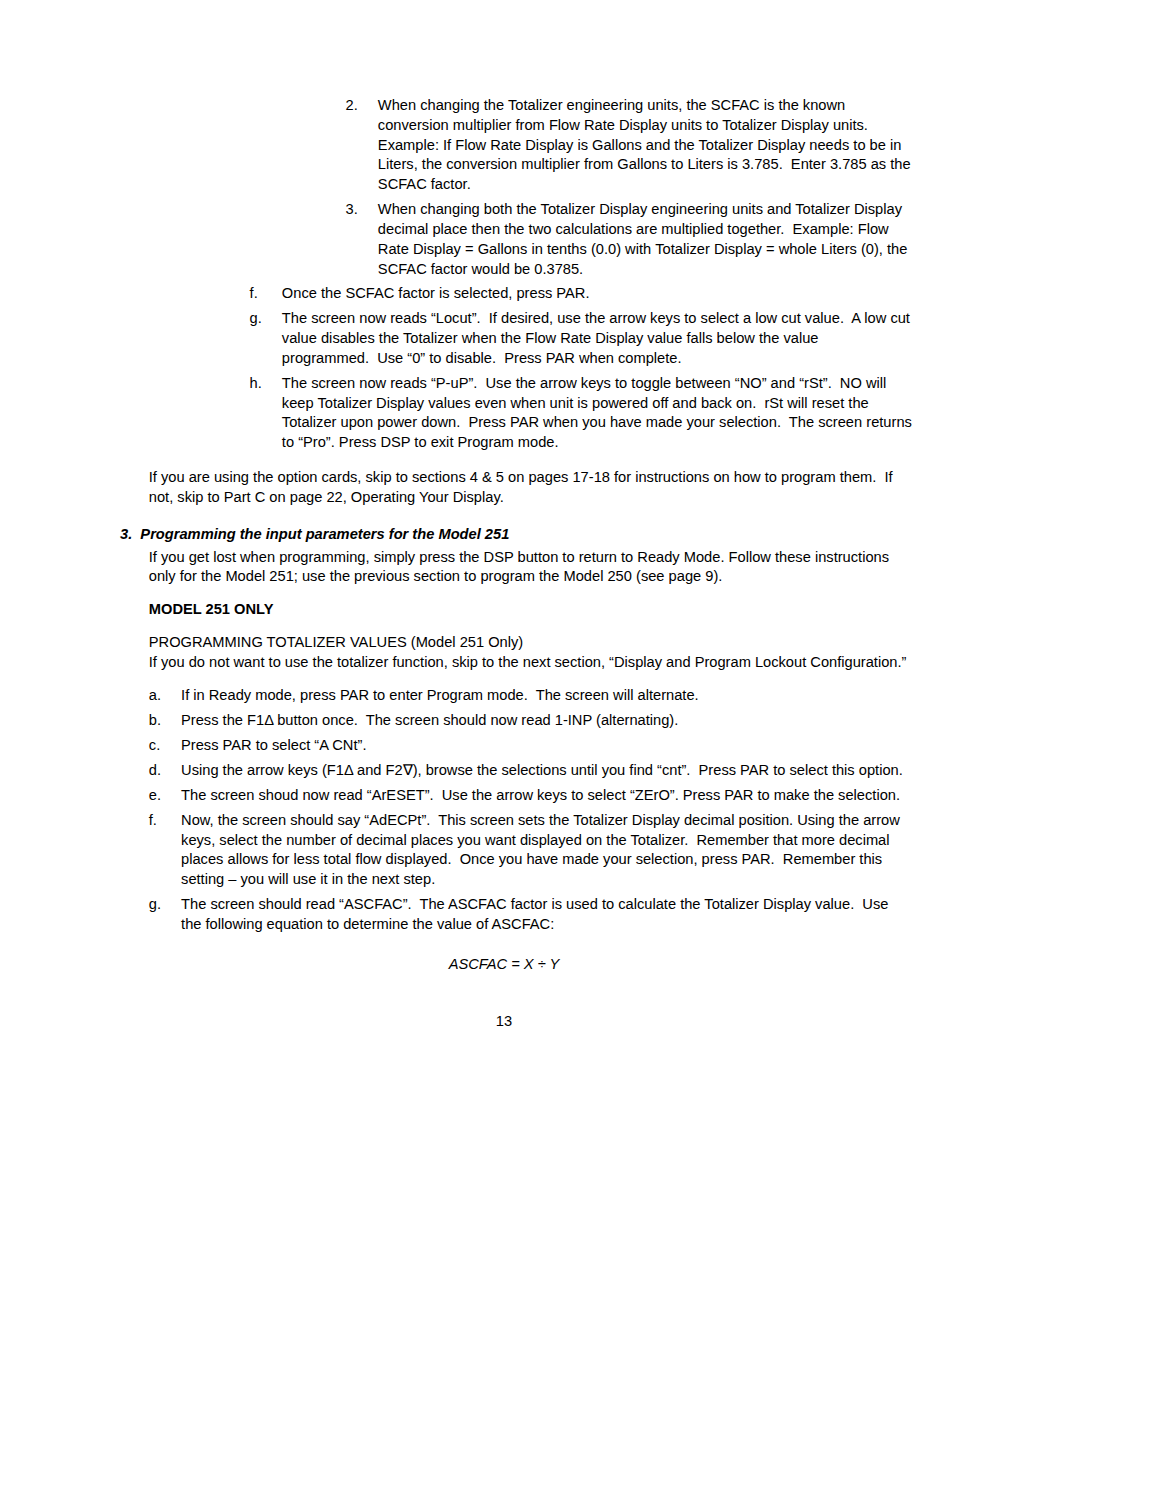2. When changing the Totalizer engineering units, the SCFAC is the known conversion multiplier from Flow Rate Display units to Totalizer Display units. Example: If Flow Rate Display is Gallons and the Totalizer Display needs to be in Liters, the conversion multiplier from Gallons to Liters is 3.785. Enter 3.785 as the SCFAC factor.
3. When changing both the Totalizer Display engineering units and Totalizer Display decimal place then the two calculations are multiplied together. Example: Flow Rate Display = Gallons in tenths (0.0) with Totalizer Display = whole Liters (0), the SCFAC factor would be 0.3785.
f. Once the SCFAC factor is selected, press PAR.
g. The screen now reads “Locut”. If desired, use the arrow keys to select a low cut value. A low cut value disables the Totalizer when the Flow Rate Display value falls below the value programmed. Use “0” to disable. Press PAR when complete.
h. The screen now reads “P-uP”. Use the arrow keys to toggle between “NO” and “rSt”. NO will keep Totalizer Display values even when unit is powered off and back on. rSt will reset the Totalizer upon power down. Press PAR when you have made your selection. The screen returns to “Pro”. Press DSP to exit Program mode.
If you are using the option cards, skip to sections 4 & 5 on pages 17-18 for instructions on how to program them. If not, skip to Part C on page 22, Operating Your Display.
3. Programming the input parameters for the Model 251
If you get lost when programming, simply press the DSP button to return to Ready Mode. Follow these instructions only for the Model 251; use the previous section to program the Model 250 (see page 9).
MODEL 251 ONLY
PROGRAMMING TOTALIZER VALUES (Model 251 Only)
If you do not want to use the totalizer function, skip to the next section, “Display and Program Lockout Configuration.”
a. If in Ready mode, press PAR to enter Program mode. The screen will alternate.
b. Press the F1Δ button once. The screen should now read 1-INP (alternating).
c. Press PAR to select “A CNt”.
d. Using the arrow keys (F1Δ and F2∇), browse the selections until you find “cnt”. Press PAR to select this option.
e. The screen shoud now read “ArESET”. Use the arrow keys to select “ZErO”. Press PAR to make the selection.
f. Now, the screen should say “AdECPt”. This screen sets the Totalizer Display decimal position. Using the arrow keys, select the number of decimal places you want displayed on the Totalizer. Remember that more decimal places allows for less total flow displayed. Once you have made your selection, press PAR. Remember this setting – you will use it in the next step.
g. The screen should read “ASCFAC”. The ASCFAC factor is used to calculate the Totalizer Display value. Use the following equation to determine the value of ASCFAC:
ASCFAC = X ÷ Y
13